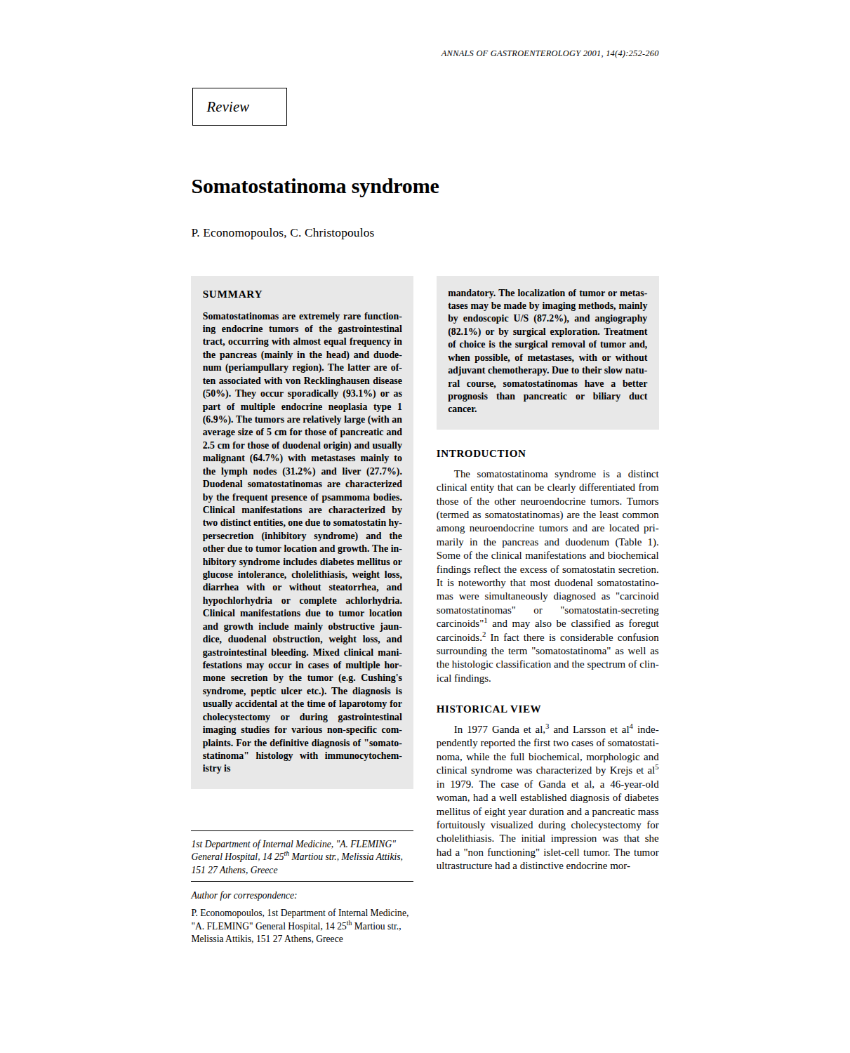ANNALS OF GASTROENTEROLOGY 2001, 14(4):252-260
Review
Somatostatinoma syndrome
P. Economopoulos, C. Christopoulos
SUMMARY
Somatostatinomas are extremely rare functioning endocrine tumors of the gastrointestinal tract, occurring with almost equal frequency in the pancreas (mainly in the head) and duodenum (periampullary region). The latter are often associated with von Recklinghausen disease (50%). They occur sporadically (93.1%) or as part of multiple endocrine neoplasia type 1 (6.9%). The tumors are relatively large (with an average size of 5 cm for those of pancreatic and 2.5 cm for those of duodenal origin) and usually malignant (64.7%) with metastases mainly to the lymph nodes (31.2%) and liver (27.7%). Duodenal somatostatinomas are characterized by the frequent presence of psammoma bodies. Clinical manifestations are characterized by two distinct entities, one due to somatostatin hypersecretion (inhibitory syndrome) and the other due to tumor location and growth. The inhibitory syndrome includes diabetes mellitus or glucose intolerance, cholelithiasis, weight loss, diarrhea with or without steatorrhea, and hypochlorhydria or complete achlorhydria. Clinical manifestations due to tumor location and growth include mainly obstructive jaundice, duodenal obstruction, weight loss, and gastrointestinal bleeding. Mixed clinical manifestations may occur in cases of multiple hormone secretion by the tumor (e.g. Cushing's syndrome, peptic ulcer etc.). The diagnosis is usually accidental at the time of laparotomy for cholecystectomy or during gastrointestinal imaging studies for various non-specific complaints. For the definitive diagnosis of "somatostatinoma" histology with immunocytochemistry is
1st Department of Internal Medicine, "A. FLEMING" General Hospital, 14 25th Martiou str., Melissia Attikis, 151 27 Athens, Greece
Author for correspondence:
P. Economopoulos, 1st Department of Internal Medicine, "A. FLEMING" General Hospital, 14 25th Martiou str., Melissia Attikis, 151 27 Athens, Greece
mandatory. The localization of tumor or metastases may be made by imaging methods, mainly by endoscopic U/S (87.2%), and angiography (82.1%) or by surgical exploration. Treatment of choice is the surgical removal of tumor and, when possible, of metastases, with or without adjuvant chemotherapy. Due to their slow natural course, somatostatinomas have a better prognosis than pancreatic or biliary duct cancer.
INTRODUCTION
The somatostatinoma syndrome is a distinct clinical entity that can be clearly differentiated from those of the other neuroendocrine tumors. Tumors (termed as somatostatinomas) are the least common among neuroendocrine tumors and are located primarily in the pancreas and duodenum (Table 1). Some of the clinical manifestations and biochemical findings reflect the excess of somatostatin secretion. It is noteworthy that most duodenal somatostatinomas were simultaneously diagnosed as "carcinoid somatostatinomas" or "somatostatin-secreting carcinoids"1 and may also be classified as foregut carcinoids.2 In fact there is considerable confusion surrounding the term "somatostatinoma" as well as the histologic classification and the spectrum of clinical findings.
HISTORICAL VIEW
In 1977 Ganda et al,3 and Larsson et al4 independently reported the first two cases of somatostatinoma, while the full biochemical, morphologic and clinical syndrome was characterized by Krejs et al5 in 1979. The case of Ganda et al, a 46-year-old woman, had a well established diagnosis of diabetes mellitus of eight year duration and a pancreatic mass fortuitously visualized during cholecystectomy for cholelithiasis. The initial impression was that she had a "non functioning" islet-cell tumor. The tumor ultrastructure had a distinctive endocrine mor-